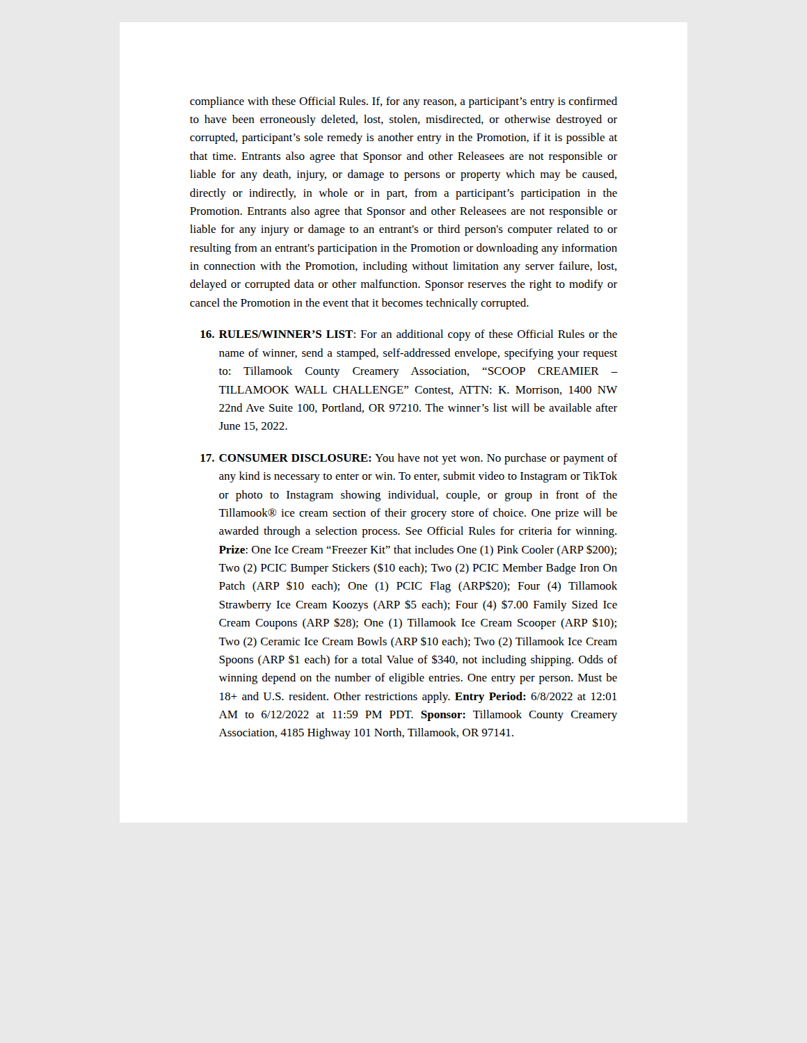compliance with these Official Rules. If, for any reason, a participant’s entry is confirmed to have been erroneously deleted, lost, stolen, misdirected, or otherwise destroyed or corrupted, participant’s sole remedy is another entry in the Promotion, if it is possible at that time. Entrants also agree that Sponsor and other Releasees are not responsible or liable for any death, injury, or damage to persons or property which may be caused, directly or indirectly, in whole or in part, from a participant’s participation in the Promotion. Entrants also agree that Sponsor and other Releasees are not responsible or liable for any injury or damage to an entrant's or third person's computer related to or resulting from an entrant's participation in the Promotion or downloading any information in connection with the Promotion, including without limitation any server failure, lost, delayed or corrupted data or other malfunction. Sponsor reserves the right to modify or cancel the Promotion in the event that it becomes technically corrupted.
16. RULES/WINNER’S LIST: For an additional copy of these Official Rules or the name of winner, send a stamped, self-addressed envelope, specifying your request to: Tillamook County Creamery Association, “SCOOP CREAMIER – TILLAMOOK WALL CHALLENGE” Contest, ATTN: K. Morrison, 1400 NW 22nd Ave Suite 100, Portland, OR 97210. The winner’s list will be available after June 15, 2022.
17. CONSUMER DISCLOSURE: You have not yet won. No purchase or payment of any kind is necessary to enter or win. To enter, submit video to Instagram or TikTok or photo to Instagram showing individual, couple, or group in front of the Tillamook® ice cream section of their grocery store of choice. One prize will be awarded through a selection process. See Official Rules for criteria for winning. Prize: One Ice Cream “Freezer Kit” that includes One (1) Pink Cooler (ARP $200); Two (2) PCIC Bumper Stickers ($10 each); Two (2) PCIC Member Badge Iron On Patch (ARP $10 each); One (1) PCIC Flag (ARP$20); Four (4) Tillamook Strawberry Ice Cream Koozys (ARP $5 each); Four (4) $7.00 Family Sized Ice Cream Coupons (ARP $28); One (1) Tillamook Ice Cream Scooper (ARP $10); Two (2) Ceramic Ice Cream Bowls (ARP $10 each); Two (2) Tillamook Ice Cream Spoons (ARP $1 each) for a total Value of $340, not including shipping. Odds of winning depend on the number of eligible entries. One entry per person. Must be 18+ and U.S. resident. Other restrictions apply. Entry Period: 6/8/2022 at 12:01 AM to 6/12/2022 at 11:59 PM PDT. Sponsor: Tillamook County Creamery Association, 4185 Highway 101 North, Tillamook, OR 97141.